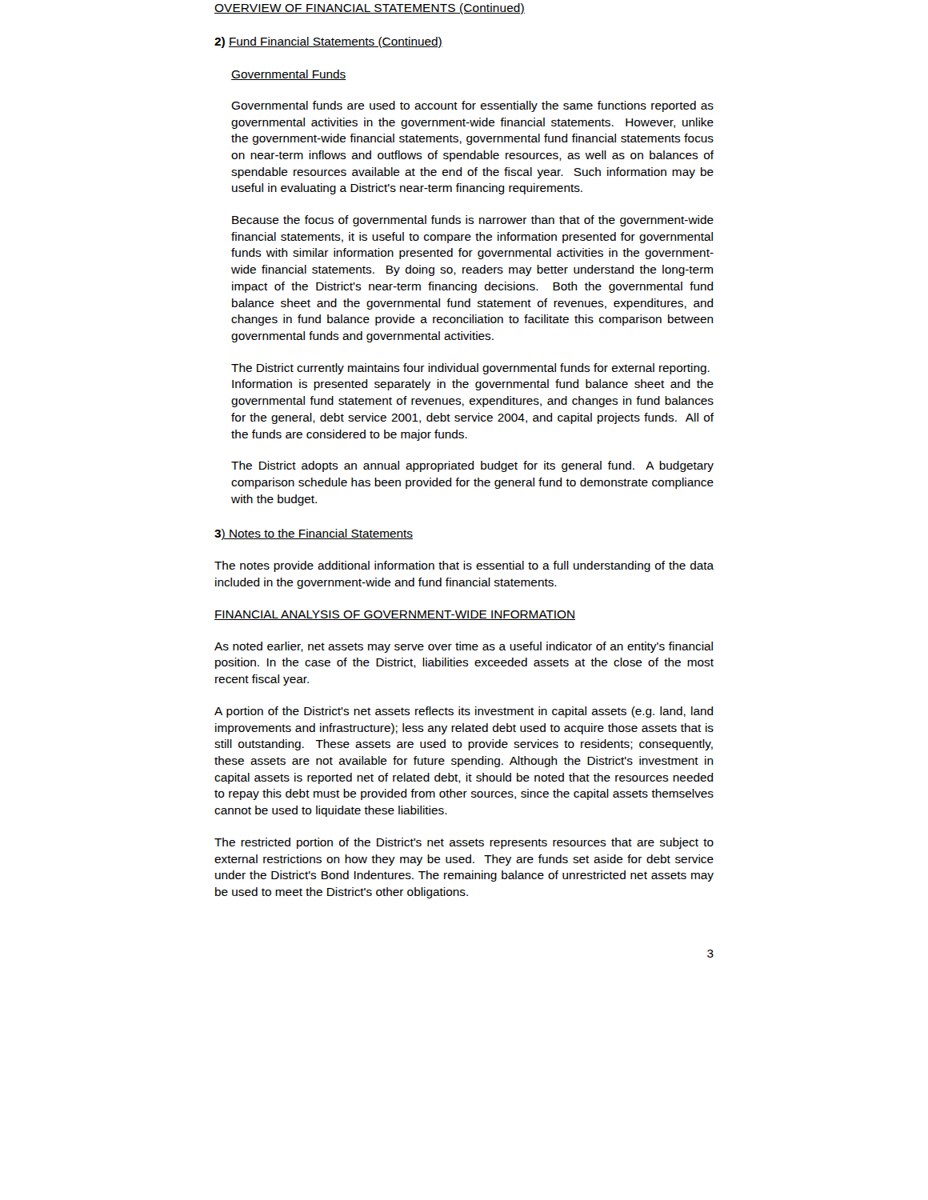OVERVIEW OF FINANCIAL STATEMENTS (Continued)
2) Fund Financial Statements (Continued)
Governmental Funds
Governmental funds are used to account for essentially the same functions reported as governmental activities in the government-wide financial statements. However, unlike the government-wide financial statements, governmental fund financial statements focus on near-term inflows and outflows of spendable resources, as well as on balances of spendable resources available at the end of the fiscal year. Such information may be useful in evaluating a District's near-term financing requirements.
Because the focus of governmental funds is narrower than that of the government-wide financial statements, it is useful to compare the information presented for governmental funds with similar information presented for governmental activities in the government-wide financial statements. By doing so, readers may better understand the long-term impact of the District's near-term financing decisions. Both the governmental fund balance sheet and the governmental fund statement of revenues, expenditures, and changes in fund balance provide a reconciliation to facilitate this comparison between governmental funds and governmental activities.
The District currently maintains four individual governmental funds for external reporting. Information is presented separately in the governmental fund balance sheet and the governmental fund statement of revenues, expenditures, and changes in fund balances for the general, debt service 2001, debt service 2004, and capital projects funds. All of the funds are considered to be major funds.
The District adopts an annual appropriated budget for its general fund. A budgetary comparison schedule has been provided for the general fund to demonstrate compliance with the budget.
3) Notes to the Financial Statements
The notes provide additional information that is essential to a full understanding of the data included in the government-wide and fund financial statements.
FINANCIAL ANALYSIS OF GOVERNMENT-WIDE INFORMATION
As noted earlier, net assets may serve over time as a useful indicator of an entity's financial position. In the case of the District, liabilities exceeded assets at the close of the most recent fiscal year.
A portion of the District's net assets reflects its investment in capital assets (e.g. land, land improvements and infrastructure); less any related debt used to acquire those assets that is still outstanding. These assets are used to provide services to residents; consequently, these assets are not available for future spending. Although the District's investment in capital assets is reported net of related debt, it should be noted that the resources needed to repay this debt must be provided from other sources, since the capital assets themselves cannot be used to liquidate these liabilities.
The restricted portion of the District's net assets represents resources that are subject to external restrictions on how they may be used. They are funds set aside for debt service under the District's Bond Indentures. The remaining balance of unrestricted net assets may be used to meet the District's other obligations.
3